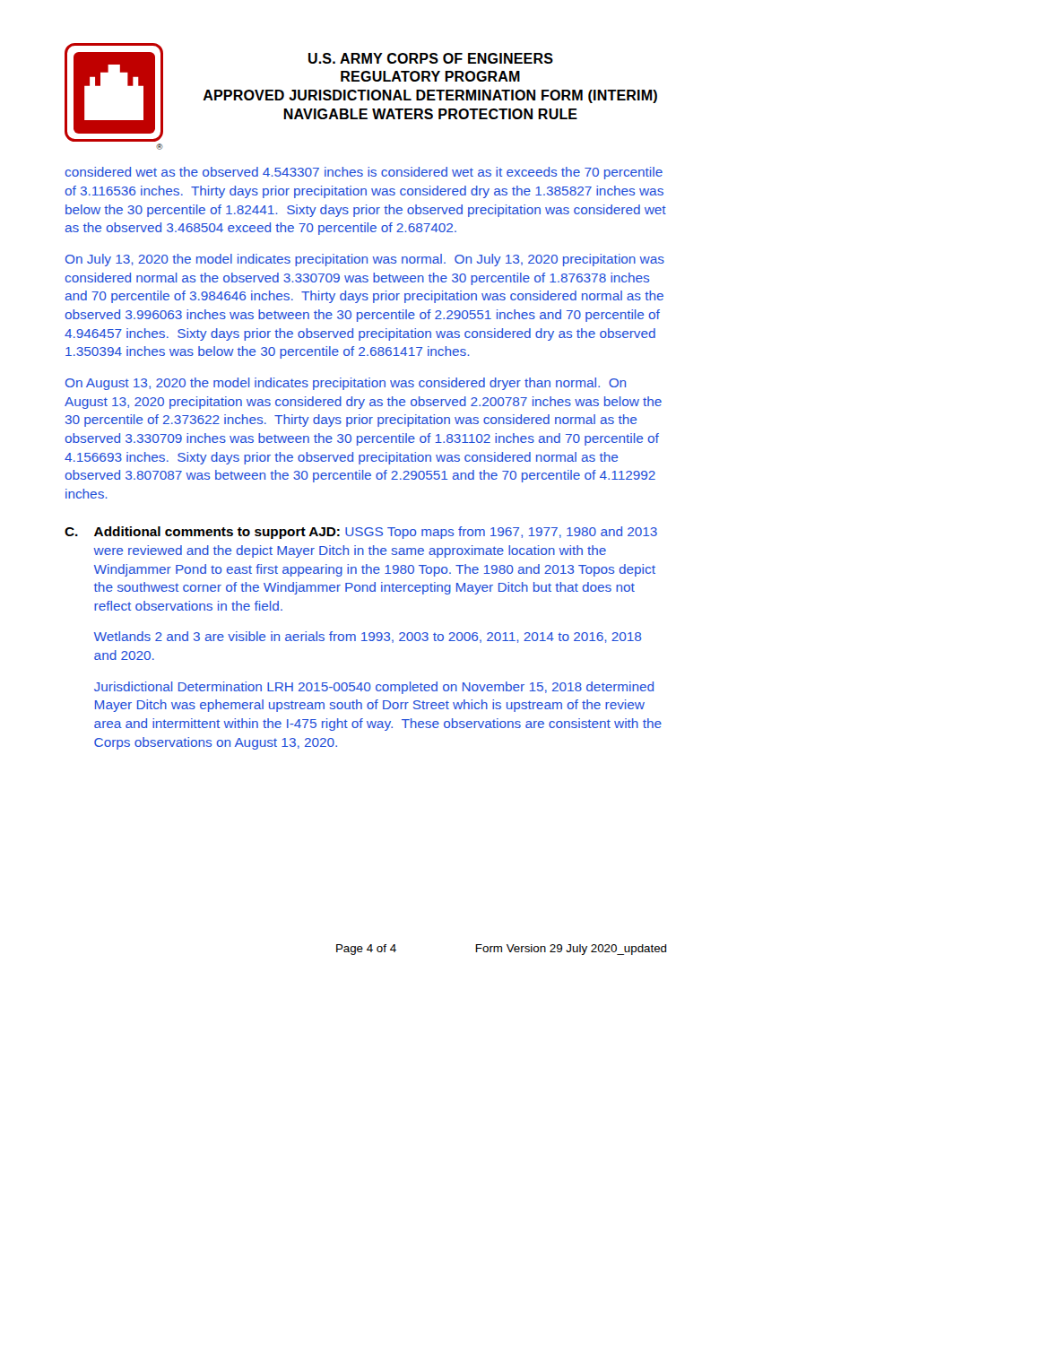®
U.S. ARMY CORPS OF ENGINEERS
REGULATORY PROGRAM
APPROVED JURISDICTIONAL DETERMINATION FORM (INTERIM)
NAVIGABLE WATERS PROTECTION RULE
considered wet as the observed 4.543307 inches is considered wet as it exceeds the 70 percentile of 3.116536 inches. Thirty days prior precipitation was considered dry as the 1.385827 inches was below the 30 percentile of 1.82441. Sixty days prior the observed precipitation was considered wet as the observed 3.468504 exceed the 70 percentile of 2.687402.
On July 13, 2020 the model indicates precipitation was normal. On July 13, 2020 precipitation was considered normal as the observed 3.330709 was between the 30 percentile of 1.876378 inches and 70 percentile of 3.984646 inches. Thirty days prior precipitation was considered normal as the observed 3.996063 inches was between the 30 percentile of 2.290551 inches and 70 percentile of 4.946457 inches. Sixty days prior the observed precipitation was considered dry as the observed 1.350394 inches was below the 30 percentile of 2.6861417 inches.
On August 13, 2020 the model indicates precipitation was considered dryer than normal. On August 13, 2020 precipitation was considered dry as the observed 2.200787 inches was below the 30 percentile of 2.373622 inches. Thirty days prior precipitation was considered normal as the observed 3.330709 inches was between the 30 percentile of 1.831102 inches and 70 percentile of 4.156693 inches. Sixty days prior the observed precipitation was considered normal as the observed 3.807087 was between the 30 percentile of 2.290551 and the 70 percentile of 4.112992 inches.
C.
Additional comments to support AJD: USGS Topo maps from 1967, 1977, 1980 and 2013 were reviewed and the depict Mayer Ditch in the same approximate location with the Windjammer Pond to east first appearing in the 1980 Topo. The 1980 and 2013 Topos depict the southwest corner of the Windjammer Pond intercepting Mayer Ditch but that does not reflect observations in the field.
Wetlands 2 and 3 are visible in aerials from 1993, 2003 to 2006, 2011, 2014 to 2016, 2018 and 2020.
Jurisdictional Determination LRH 2015-00540 completed on November 15, 2018 determined Mayer Ditch was ephemeral upstream south of Dorr Street which is upstream of the review area and intermittent within the I-475 right of way. These observations are consistent with the Corps observations on August 13, 2020.
Page 4 of 4
Form Version 29 July 2020_updated